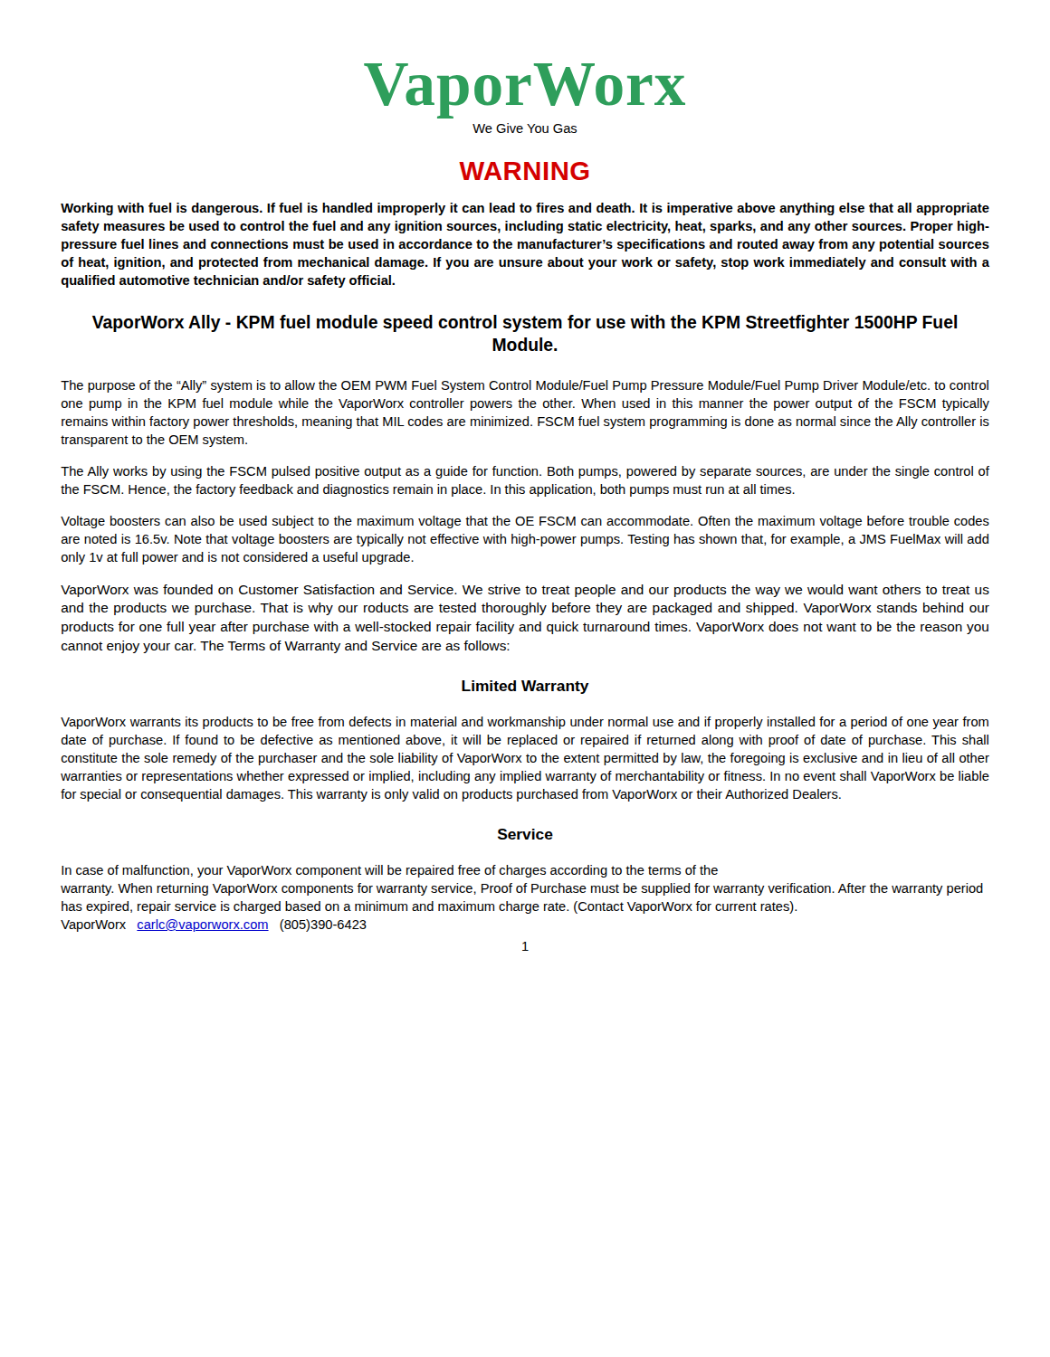VaporWorx
We Give You Gas
WARNING
Working with fuel is dangerous. If fuel is handled improperly it can lead to fires and death. It is imperative above anything else that all appropriate safety measures be used to control the fuel and any ignition sources, including static electricity, heat, sparks, and any other sources. Proper high-pressure fuel lines and connections must be used in accordance to the manufacturer’s specifications and routed away from any potential sources of heat, ignition, and protected from mechanical damage. If you are unsure about your work or safety, stop work immediately and consult with a qualified automotive technician and/or safety official.
VaporWorx Ally - KPM fuel module speed control system for use with the KPM Streetfighter 1500HP Fuel Module.
The purpose of the “Ally” system is to allow the OEM PWM Fuel System Control Module/Fuel Pump Pressure Module/Fuel Pump Driver Module/etc. to control one pump in the KPM fuel module while the VaporWorx controller powers the other. When used in this manner the power output of the FSCM typically remains within factory power thresholds, meaning that MIL codes are minimized. FSCM fuel system programming is done as normal since the Ally controller is transparent to the OEM system.
The Ally works by using the FSCM pulsed positive output as a guide for function. Both pumps, powered by separate sources, are under the single control of the FSCM. Hence, the factory feedback and diagnostics remain in place. In this application, both pumps must run at all times.
Voltage boosters can also be used subject to the maximum voltage that the OE FSCM can accommodate. Often the maximum voltage before trouble codes are noted is 16.5v. Note that voltage boosters are typically not effective with high-power pumps. Testing has shown that, for example, a JMS FuelMax will add only 1v at full power and is not considered a useful upgrade.
VaporWorx was founded on Customer Satisfaction and Service. We strive to treat people and our products the way we would want others to treat us and the products we purchase. That is why our roducts are tested thoroughly before they are packaged and shipped. VaporWorx stands behind our products for one full year after purchase with a well-stocked repair facility and quick turnaround times. VaporWorx does not want to be the reason you cannot enjoy your car. The Terms of Warranty and Service are as follows:
Limited Warranty
VaporWorx warrants its products to be free from defects in material and workmanship under normal use and if properly installed for a period of one year from date of purchase. If found to be defective as mentioned above, it will be replaced or repaired if returned along with proof of date of purchase. This shall constitute the sole remedy of the purchaser and the sole liability of VaporWorx to the extent permitted by law, the foregoing is exclusive and in lieu of all other warranties or representations whether expressed or implied, including any implied warranty of merchantability or fitness. In no event shall VaporWorx be liable for special or consequential damages. This warranty is only valid on products purchased from VaporWorx or their Authorized Dealers.
Service
In case of malfunction, your VaporWorx component will be repaired free of charges according to the terms of the
warranty. When returning VaporWorx components for warranty service, Proof of Purchase must be supplied for warranty verification. After the warranty period has expired, repair service is charged based on a minimum and maximum charge rate. (Contact VaporWorx for current rates).
VaporWorx carlc@vaporworx.com (805)390-6423
1